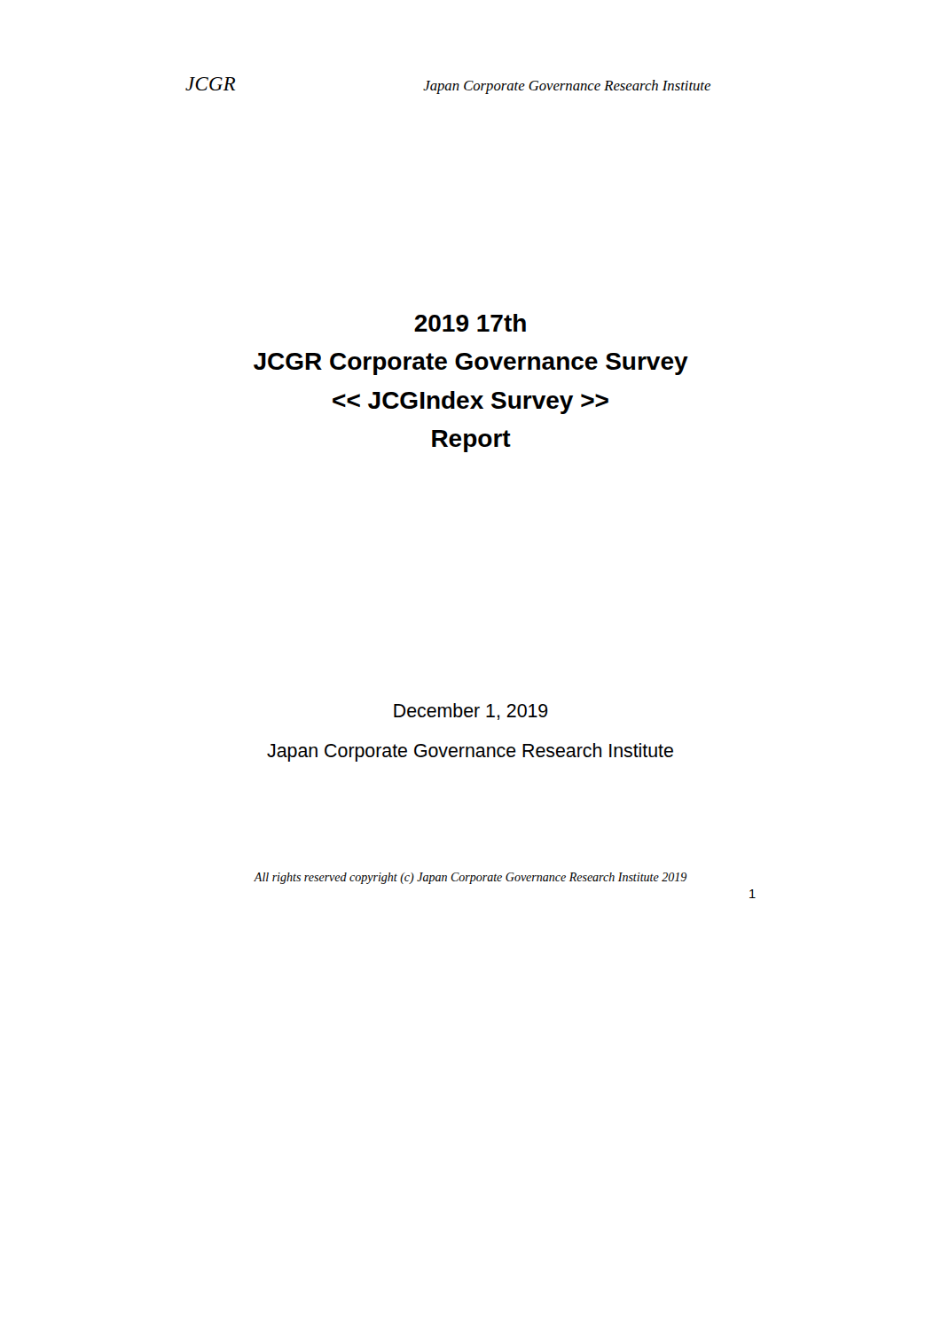JCGR Japan Corporate Governance Research Institute
2019 17th JCGR Corporate Governance Survey << JCGIndex Survey >> Report
December 1, 2019
Japan Corporate Governance Research Institute
All rights reserved copyright (c) Japan Corporate Governance Research Institute 2019
1